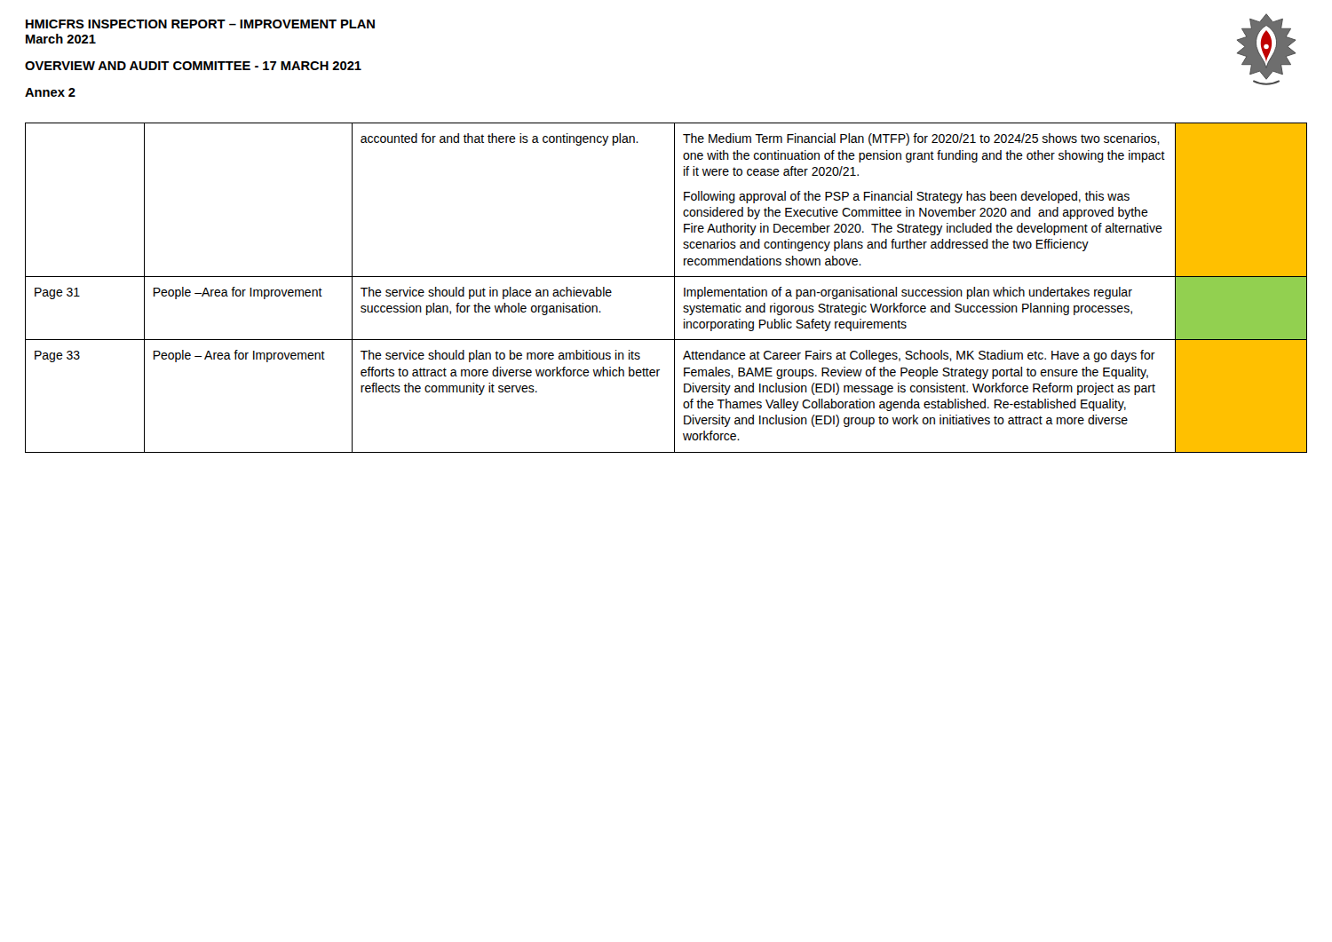HMICFRS INSPECTION REPORT – IMPROVEMENT PLAN
March 2021
OVERVIEW AND AUDIT COMMITTEE - 17 March 2021
Annex 2
| | | accounted for and that there is a contingency plan. | The Medium Term Financial Plan (MTFP) for 2020/21 to 2024/25 shows two scenarios, one with the continuation of the pension grant funding and the other showing the impact if it were to cease after 2020/21. Following approval of the PSP a Financial Strategy has been developed, this was considered by the Executive Committee in November 2020 and and approved bythe Fire Authority in December 2020. The Strategy included the development of alternative scenarios and contingency plans and further addressed the two Efficiency recommendations shown above. | |
| Page 31 | People –Area for Improvement | The service should put in place an achievable succession plan, for the whole organisation. | Implementation of a pan-organisational succession plan which undertakes regular systematic and rigorous Strategic Workforce and Succession Planning processes, incorporating Public Safety requirements | |
| Page 33 | People – Area for Improvement | The service should plan to be more ambitious in its efforts to attract a more diverse workforce which better reflects the community it serves. | Attendance at Career Fairs at Colleges, Schools, MK Stadium etc. Have a go days for Females, BAME groups. Review of the People Strategy portal to ensure the Equality, Diversity and Inclusion (EDI) message is consistent. Workforce Reform project as part of the Thames Valley Collaboration agenda established. Re-established Equality, Diversity and Inclusion (EDI) group to work on initiatives to attract a more diverse workforce. | |